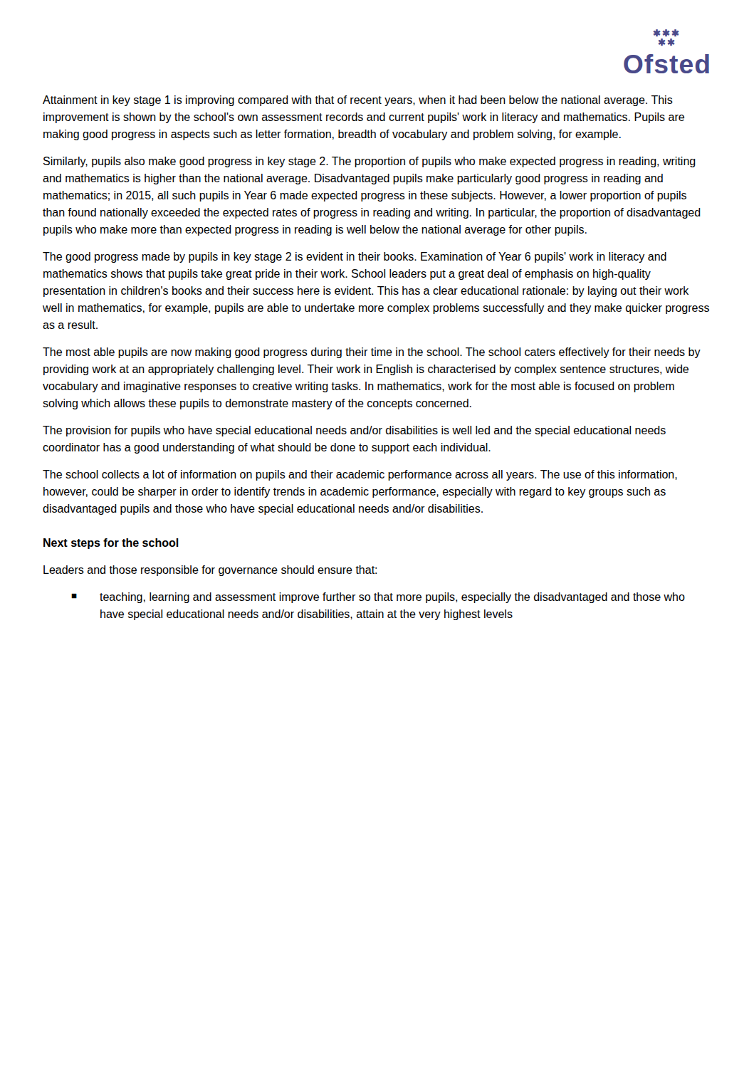✱✱✱
✱✱ Ofsted
Attainment in key stage 1 is improving compared with that of recent years, when it had been below the national average. This improvement is shown by the school's own assessment records and current pupils' work in literacy and mathematics. Pupils are making good progress in aspects such as letter formation, breadth of vocabulary and problem solving, for example.
Similarly, pupils also make good progress in key stage 2. The proportion of pupils who make expected progress in reading, writing and mathematics is higher than the national average. Disadvantaged pupils make particularly good progress in reading and mathematics; in 2015, all such pupils in Year 6 made expected progress in these subjects. However, a lower proportion of pupils than found nationally exceeded the expected rates of progress in reading and writing. In particular, the proportion of disadvantaged pupils who make more than expected progress in reading is well below the national average for other pupils.
The good progress made by pupils in key stage 2 is evident in their books. Examination of Year 6 pupils' work in literacy and mathematics shows that pupils take great pride in their work. School leaders put a great deal of emphasis on high-quality presentation in children's books and their success here is evident. This has a clear educational rationale: by laying out their work well in mathematics, for example, pupils are able to undertake more complex problems successfully and they make quicker progress as a result.
The most able pupils are now making good progress during their time in the school. The school caters effectively for their needs by providing work at an appropriately challenging level. Their work in English is characterised by complex sentence structures, wide vocabulary and imaginative responses to creative writing tasks. In mathematics, work for the most able is focused on problem solving which allows these pupils to demonstrate mastery of the concepts concerned.
The provision for pupils who have special educational needs and/or disabilities is well led and the special educational needs coordinator has a good understanding of what should be done to support each individual.
The school collects a lot of information on pupils and their academic performance across all years. The use of this information, however, could be sharper in order to identify trends in academic performance, especially with regard to key groups such as disadvantaged pupils and those who have special educational needs and/or disabilities.
Next steps for the school
Leaders and those responsible for governance should ensure that:
teaching, learning and assessment improve further so that more pupils, especially the disadvantaged and those who have special educational needs and/or disabilities, attain at the very highest levels